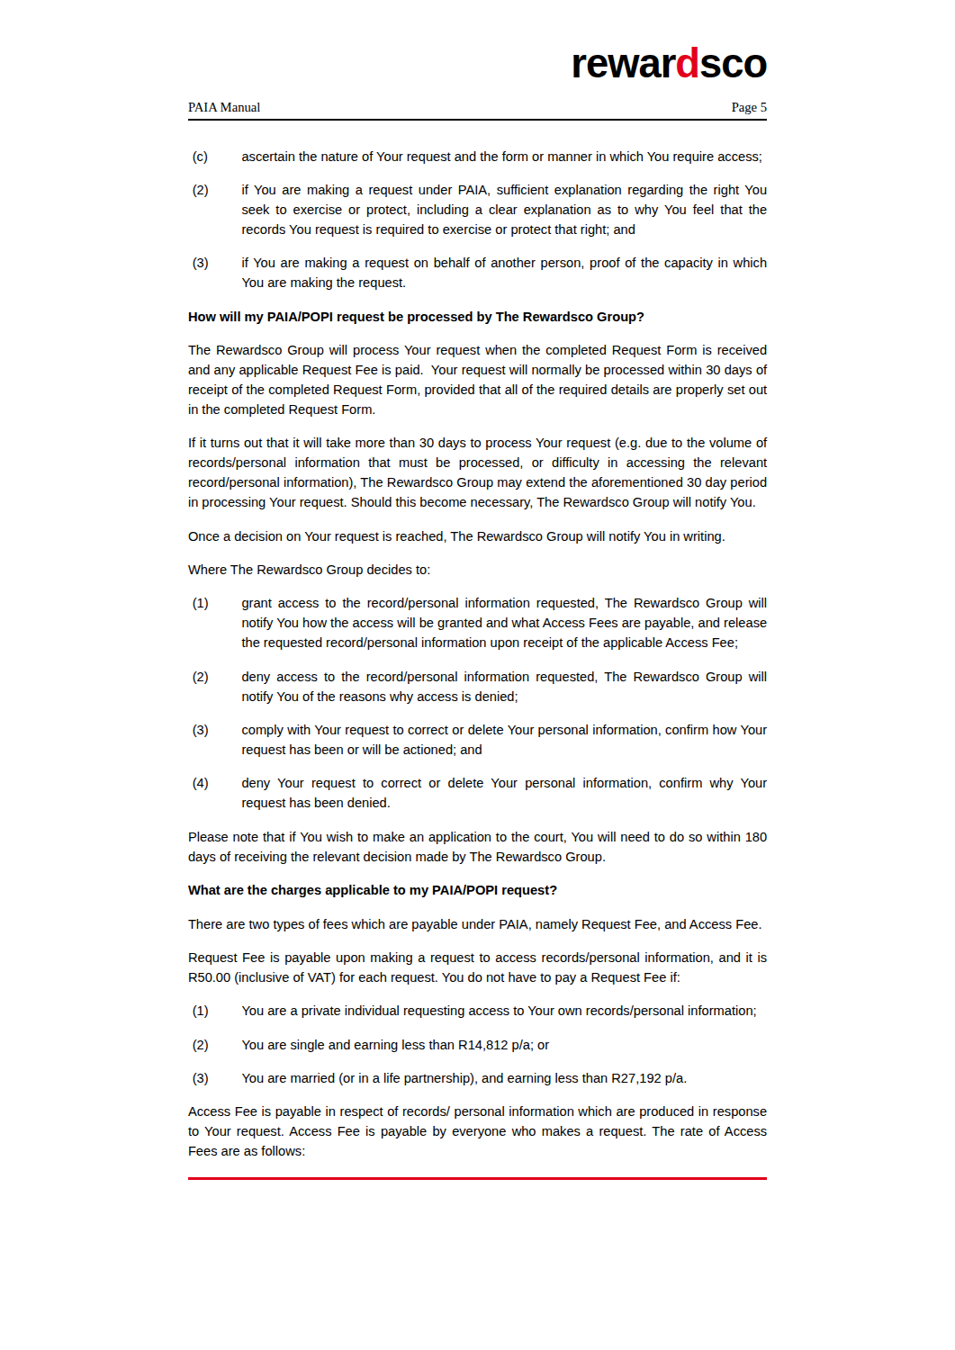rewardsco
PAIA Manual
Page 5
(c)
ascertain the nature of Your request and the form or manner in which You require access;
(2)
if You are making a request under PAIA, sufficient explanation regarding the right You seek to exercise or protect, including a clear explanation as to why You feel that the records You request is required to exercise or protect that right; and
(3)
if You are making a request on behalf of another person, proof of the capacity in which You are making the request.
How will my PAIA/POPI request be processed by The Rewardsco Group?
The Rewardsco Group will process Your request when the completed Request Form is received and any applicable Request Fee is paid. Your request will normally be processed within 30 days of receipt of the completed Request Form, provided that all of the required details are properly set out in the completed Request Form.
If it turns out that it will take more than 30 days to process Your request (e.g. due to the volume of records/personal information that must be processed, or difficulty in accessing the relevant record/personal information), The Rewardsco Group may extend the aforementioned 30 day period in processing Your request. Should this become necessary, The Rewardsco Group will notify You.
Once a decision on Your request is reached, The Rewardsco Group will notify You in writing.
Where The Rewardsco Group decides to:
(1)
grant access to the record/personal information requested, The Rewardsco Group will notify You how the access will be granted and what Access Fees are payable, and release the requested record/personal information upon receipt of the applicable Access Fee;
(2)
deny access to the record/personal information requested, The Rewardsco Group will notify You of the reasons why access is denied;
(3)
comply with Your request to correct or delete Your personal information, confirm how Your request has been or will be actioned; and
(4)
deny Your request to correct or delete Your personal information, confirm why Your request has been denied.
Please note that if You wish to make an application to the court, You will need to do so within 180 days of receiving the relevant decision made by The Rewardsco Group.
What are the charges applicable to my PAIA/POPI request?
There are two types of fees which are payable under PAIA, namely Request Fee, and Access Fee.
Request Fee is payable upon making a request to access records/personal information, and it is R50.00 (inclusive of VAT) for each request. You do not have to pay a Request Fee if:
(1)
You are a private individual requesting access to Your own records/personal information;
(2)
You are single and earning less than R14,812 p/a; or
(3)
You are married (or in a life partnership), and earning less than R27,192 p/a.
Access Fee is payable in respect of records/ personal information which are produced in response to Your request. Access Fee is payable by everyone who makes a request. The rate of Access Fees are as follows: